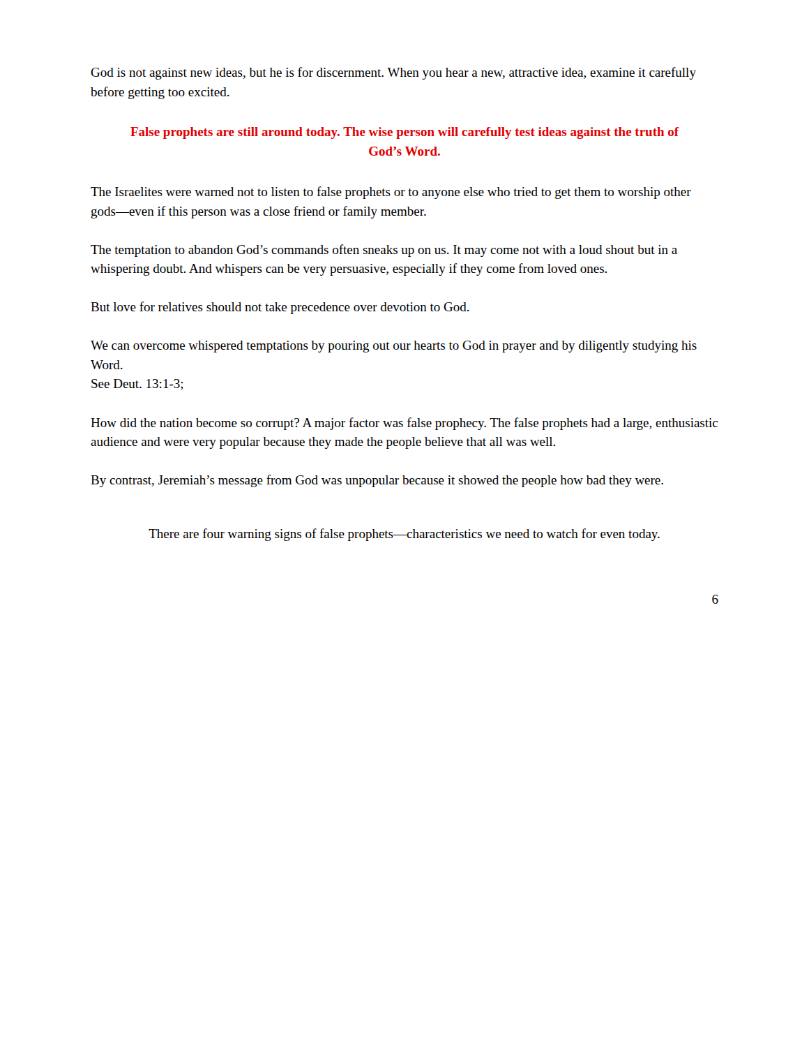God is not against new ideas, but he is for discernment. When you hear a new, attractive idea, examine it carefully before getting too excited.
False prophets are still around today. The wise person will carefully test ideas against the truth of God’s Word.
The Israelites were warned not to listen to false prophets or to anyone else who tried to get them to worship other gods—even if this person was a close friend or family member.
The temptation to abandon God’s commands often sneaks up on us. It may come not with a loud shout but in a whispering doubt. And whispers can be very persuasive, especially if they come from loved ones.
But love for relatives should not take precedence over devotion to God.
We can overcome whispered temptations by pouring out our hearts to God in prayer and by diligently studying his Word.
See Deut. 13:1-3;
How did the nation become so corrupt? A major factor was false prophecy. The false prophets had a large, enthusiastic audience and were very popular because they made the people believe that all was well.
By contrast, Jeremiah’s message from God was unpopular because it showed the people how bad they were.
There are four warning signs of false prophets—characteristics we need to watch for even today.
6